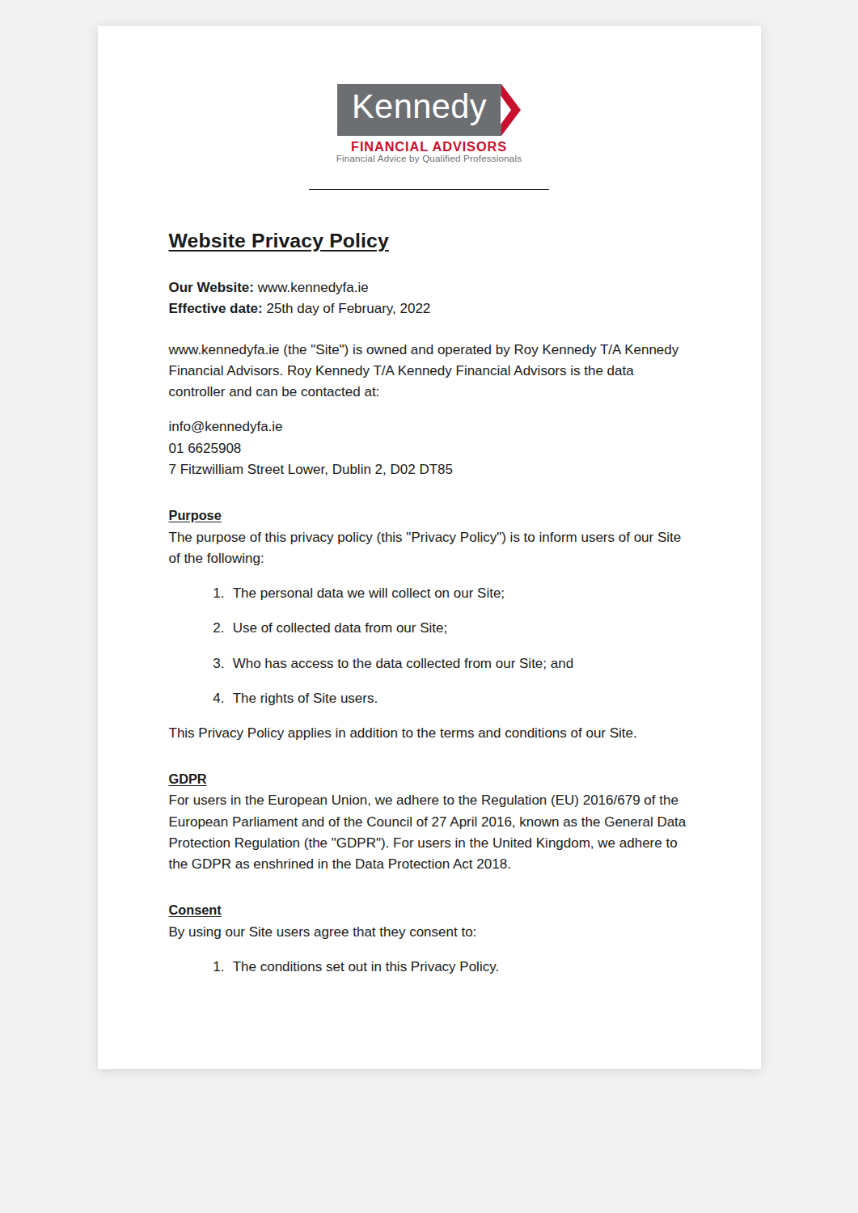Kennedy
FINANCIAL ADVISORS
Financial Advice by Qualified Professionals
Website Privacy Policy
Our Website: www.kennedyfa.ie
Effective date: 25th day of February, 2022
www.kennedyfa.ie (the "Site") is owned and operated by Roy Kennedy T/A Kennedy Financial Advisors. Roy Kennedy T/A Kennedy Financial Advisors is the data controller and can be contacted at:
info@kennedyfa.ie
01 6625908
7 Fitzwilliam Street Lower, Dublin 2, D02 DT85
Purpose
The purpose of this privacy policy (this "Privacy Policy") is to inform users of our Site of the following:
The personal data we will collect on our Site;
Use of collected data from our Site;
Who has access to the data collected from our Site; and
The rights of Site users.
This Privacy Policy applies in addition to the terms and conditions of our Site.
GDPR
For users in the European Union, we adhere to the Regulation (EU) 2016/679 of the European Parliament and of the Council of 27 April 2016, known as the General Data Protection Regulation (the "GDPR"). For users in the United Kingdom, we adhere to the GDPR as enshrined in the Data Protection Act 2018.
Consent
By using our Site users agree that they consent to:
The conditions set out in this Privacy Policy.